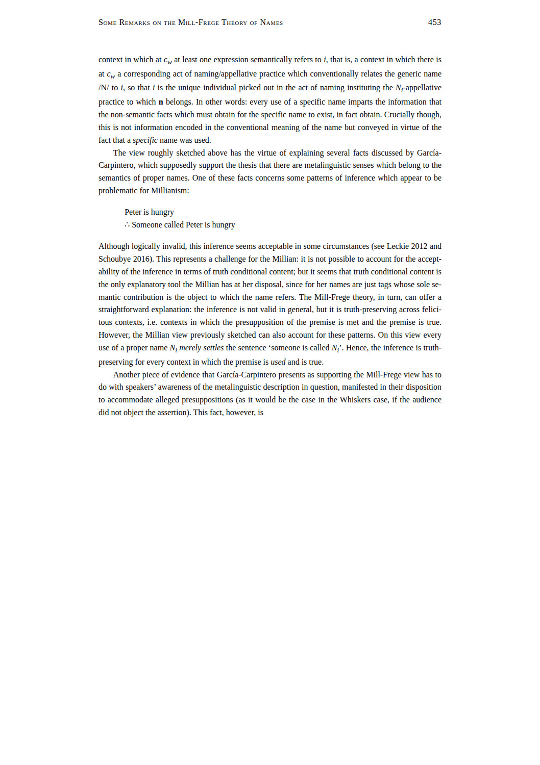Some Remarks on the Mill-Frege Theory of Names 453
context in which at cw at least one expression semantically refers to i, that is, a context in which there is at cw a corresponding act of naming/appellative practice which conventionally relates the generic name /N/ to i, so that i is the unique individual picked out in the act of naming instituting the Ni-appellative practice to which n belongs. In other words: every use of a specific name imparts the information that the non-semantic facts which must obtain for the specific name to exist, in fact obtain. Crucially though, this is not information encoded in the conventional meaning of the name but conveyed in virtue of the fact that a specific name was used.
The view roughly sketched above has the virtue of explaining several facts discussed by García-Carpintero, which supposedly support the thesis that there are metalinguistic senses which belong to the semantics of proper names. One of these facts concerns some patterns of inference which appear to be problematic for Millianism:
Peter is hungry
∴ Someone called Peter is hungry
Although logically invalid, this inference seems acceptable in some circumstances (see Leckie 2012 and Schoubye 2016). This represents a challenge for the Millian: it is not possible to account for the acceptability of the inference in terms of truth conditional content; but it seems that truth conditional content is the only explanatory tool the Millian has at her disposal, since for her names are just tags whose sole semantic contribution is the object to which the name refers. The Mill-Frege theory, in turn, can offer a straightforward explanation: the inference is not valid in general, but it is truth-preserving across felicitous contexts, i.e. contexts in which the presupposition of the premise is met and the premise is true. However, the Millian view previously sketched can also account for these patterns. On this view every use of a proper name Ni merely settles the sentence ‘someone is called Ni’. Hence, the inference is truth-preserving for every context in which the premise is used and is true.
Another piece of evidence that García-Carpintero presents as supporting the Mill-Frege view has to do with speakers’ awareness of the metalinguistic description in question, manifested in their disposition to accommodate alleged presuppositions (as it would be the case in the Whiskers case, if the audience did not object the assertion). This fact, however, is